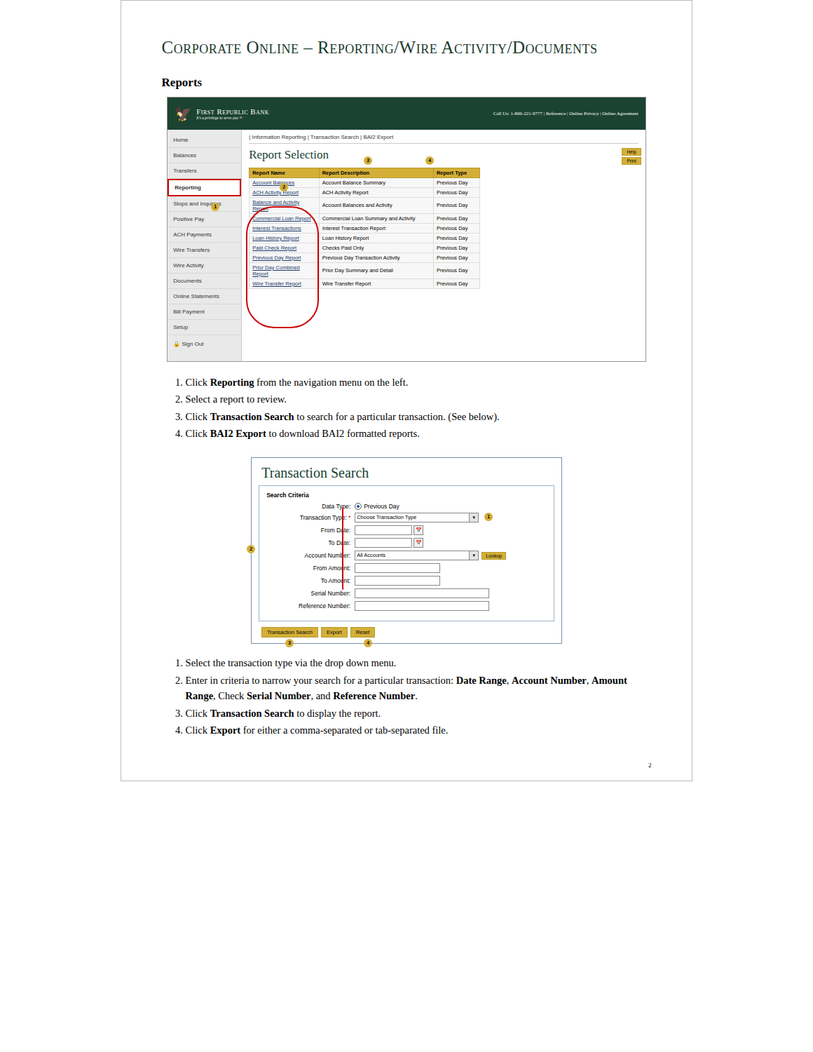Corporate Online – Reporting/Wire Activity/Documents
Reports
🦅 First Republic Bank It’s a privilege to serve you ®
Call Us: 1-800-221-9777 | Reference | Online Privacy | Online Agreement
Home
Balances
Transfers
Reporting
Stops and Inquiries
Positive Pay
ACH Payments
Wire Transfers
Wire Activity
Documents
Online Statements
Bill Payment
Setup
🔒 Sign Out
| Information Reporting | Transaction Search | BAI2 Export
Report Selection
Help Print
| Report Name | Report Description | Report Type |
| --- | --- | --- |
| Account Balances | Account Balance Summary | Previous Day |
| ACH Activity Report | ACH Activity Report | Previous Day |
| Balance and Activity Report | Account Balances and Activity | Previous Day |
| Commercial Loan Report | Commercial Loan Summary and Activity | Previous Day |
| Interest Transactions | Interest Transaction Report | Previous Day |
| Loan History Report | Loan History Report | Previous Day |
| Paid Check Report | Checks Paid Only | Previous Day |
| Previous Day Report | Previous Day Transaction Activity | Previous Day |
| Prior Day Combined Report | Prior Day Summary and Detail | Previous Day |
| Wire Transfer Report | Wire Transfer Report | Previous Day |
1 2 3 4
Click Reporting from the navigation menu on the left.
Select a report to review.
Click Transaction Search to search for a particular transaction. (See below).
Click BAI2 Export to download BAI2 formatted reports.
Transaction Search
Search Criteria
Data Type: Previous Day
Transaction Type:* Choose Transaction Type▼ 1
From Date: 📅
To Date: 📅
Account Number: All Accounts▼ Lookup
From Amount:
To Amount:
Serial Number:
Reference Number:
2
Transaction Search Export Reset
3 4
Select the transaction type via the drop down menu.
Enter in criteria to narrow your search for a particular transaction: Date Range, Account Number, Amount Range, Check Serial Number, and Reference Number.
Click Transaction Search to display the report.
Click Export for either a comma-separated or tab-separated file.
2